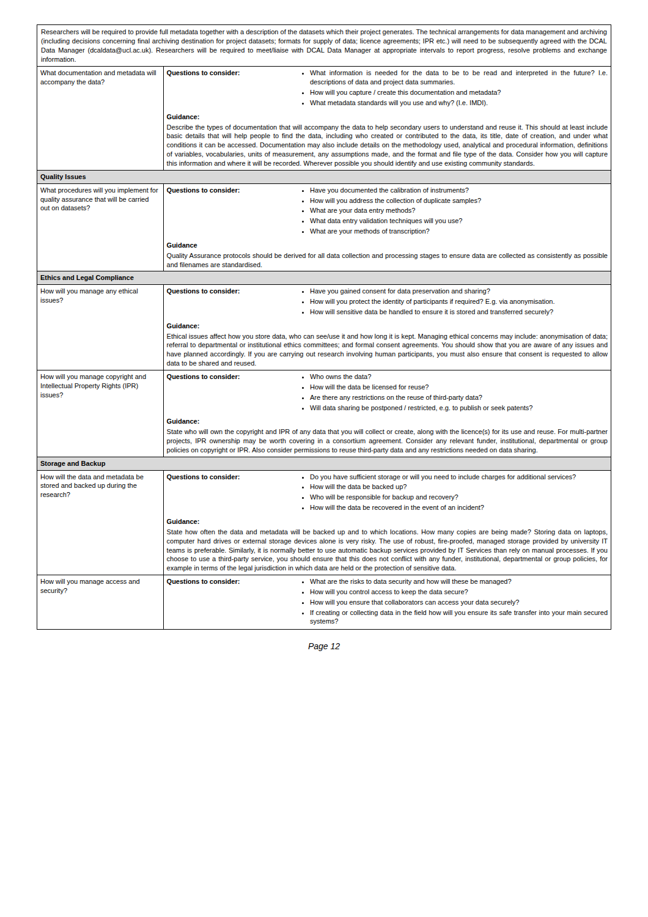| Researchers will be required to provide full metadata together with a description of the datasets which their project generates. The technical arrangements for data management and archiving (including decisions concerning final archiving destination for project datasets; formats for supply of data; licence agreements; IPR etc.) will need to be subsequently agreed with the DCAL Data Manager (dcaldata@ucl.ac.uk). Researchers will be required to meet/liaise with DCAL Data Manager at appropriate intervals to report progress, resolve problems and exchange information. |
| What documentation and metadata will accompany the data? | Questions to consider: What information is needed for the data to be to be read and interpreted in the future? I.e. descriptions of data and project data summaries. How will you capture / create this documentation and metadata? What metadata standards will you use and why? (I.e. IMDI). Guidance: Describe the types of documentation that will accompany the data to help secondary users to understand and reuse it. This should at least include basic details that will help people to find the data, including who created or contributed to the data, its title, date of creation, and under what conditions it can be accessed. Documentation may also include details on the methodology used, analytical and procedural information, definitions of variables, vocabularies, units of measurement, any assumptions made, and the format and file type of the data. Consider how you will capture this information and where it will be recorded. Wherever possible you should identify and use existing community standards. |
| Quality Issues |
| What procedures will you implement for quality assurance that will be carried out on datasets? | Questions to consider: Have you documented the calibration of instruments? How will you address the collection of duplicate samples? What are your data entry methods? What data entry validation techniques will you use? What are your methods of transcription? Guidance Quality Assurance protocols should be derived for all data collection and processing stages to ensure data are collected as consistently as possible and filenames are standardised. |
| Ethics and Legal Compliance |
| How will you manage any ethical issues? | Questions to consider: Have you gained consent for data preservation and sharing? How will you protect the identity of participants if required? E.g. via anonymisation. How will sensitive data be handled to ensure it is stored and transferred securely? Guidance: Ethical issues affect how you store data, who can see/use it and how long it is kept. Managing ethical concerns may include: anonymisation of data; referral to departmental or institutional ethics committees; and formal consent agreements. You should show that you are aware of any issues and have planned accordingly. If you are carrying out research involving human participants, you must also ensure that consent is requested to allow data to be shared and reused. |
| How will you manage copyright and Intellectual Property Rights (IPR) issues? | Questions to consider: Who owns the data? How will the data be licensed for reuse? Are there any restrictions on the reuse of third-party data? Will data sharing be postponed / restricted, e.g. to publish or seek patents? Guidance: State who will own the copyright and IPR of any data that you will collect or create, along with the licence(s) for its use and reuse. For multi-partner projects, IPR ownership may be worth covering in a consortium agreement. Consider any relevant funder, institutional, departmental or group policies on copyright or IPR. Also consider permissions to reuse third-party data and any restrictions needed on data sharing. |
| Storage and Backup |
| How will the data and metadata be stored and backed up during the research? | Questions to consider: Do you have sufficient storage or will you need to include charges for additional services? How will the data be backed up? Who will be responsible for backup and recovery? How will the data be recovered in the event of an incident? Guidance: State how often the data and metadata will be backed up and to which locations. How many copies are being made? Storing data on laptops, computer hard drives or external storage devices alone is very risky. The use of robust, fire-proofed, managed storage provided by university IT teams is preferable. Similarly, it is normally better to use automatic backup services provided by IT Services than rely on manual processes. If you choose to use a third-party service, you should ensure that this does not conflict with any funder, institutional, departmental or group policies, for example in terms of the legal jurisdiction in which data are held or the protection of sensitive data. |
| How will you manage access and security? | Questions to consider: What are the risks to data security and how will these be managed? How will you control access to keep the data secure? How will you ensure that collaborators can access your data securely? If creating or collecting data in the field how will you ensure its safe transfer into your main secured systems? |
Page 12